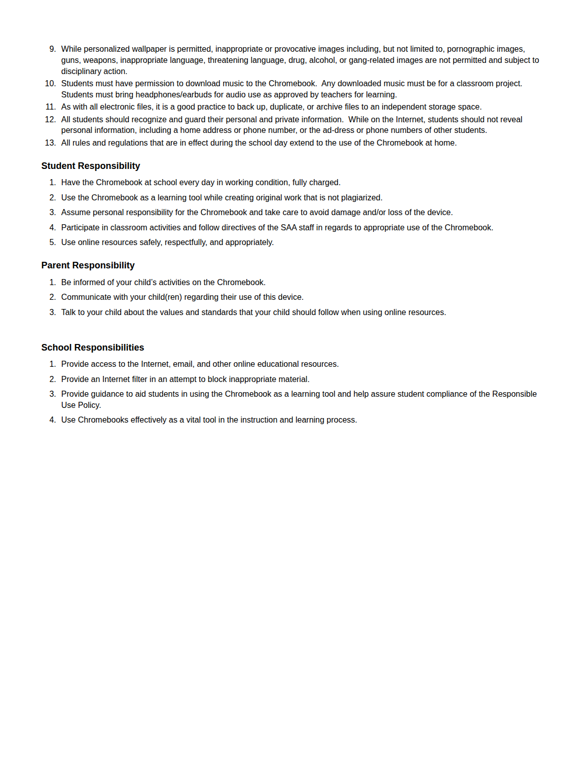While personalized wallpaper is permitted, inappropriate or provocative images including, but not limited to, pornographic images, guns, weapons, inappropriate language, threatening language, drug, alcohol, or gang-related images are not permitted and subject to disciplinary action.
Students must have permission to download music to the Chromebook. Any downloaded music must be for a classroom project. Students must bring headphones/earbuds for audio use as approved by teachers for learning.
As with all electronic files, it is a good practice to back up, duplicate, or archive files to an independent storage space.
All students should recognize and guard their personal and private information. While on the Internet, students should not reveal personal information, including a home address or phone number, or the ad-dress or phone numbers of other students.
All rules and regulations that are in effect during the school day extend to the use of the Chromebook at home.
Student Responsibility
Have the Chromebook at school every day in working condition, fully charged.
Use the Chromebook as a learning tool while creating original work that is not plagiarized.
Assume personal responsibility for the Chromebook and take care to avoid damage and/or loss of the device.
Participate in classroom activities and follow directives of the SAA staff in regards to appropriate use of the Chromebook.
Use online resources safely, respectfully, and appropriately.
Parent Responsibility
Be informed of your child’s activities on the Chromebook.
Communicate with your child(ren) regarding their use of this device.
Talk to your child about the values and standards that your child should follow when using online resources.
School Responsibilities
Provide access to the Internet, email, and other online educational resources.
Provide an Internet filter in an attempt to block inappropriate material.
Provide guidance to aid students in using the Chromebook as a learning tool and help assure student compliance of the Responsible Use Policy.
Use Chromebooks effectively as a vital tool in the instruction and learning process.